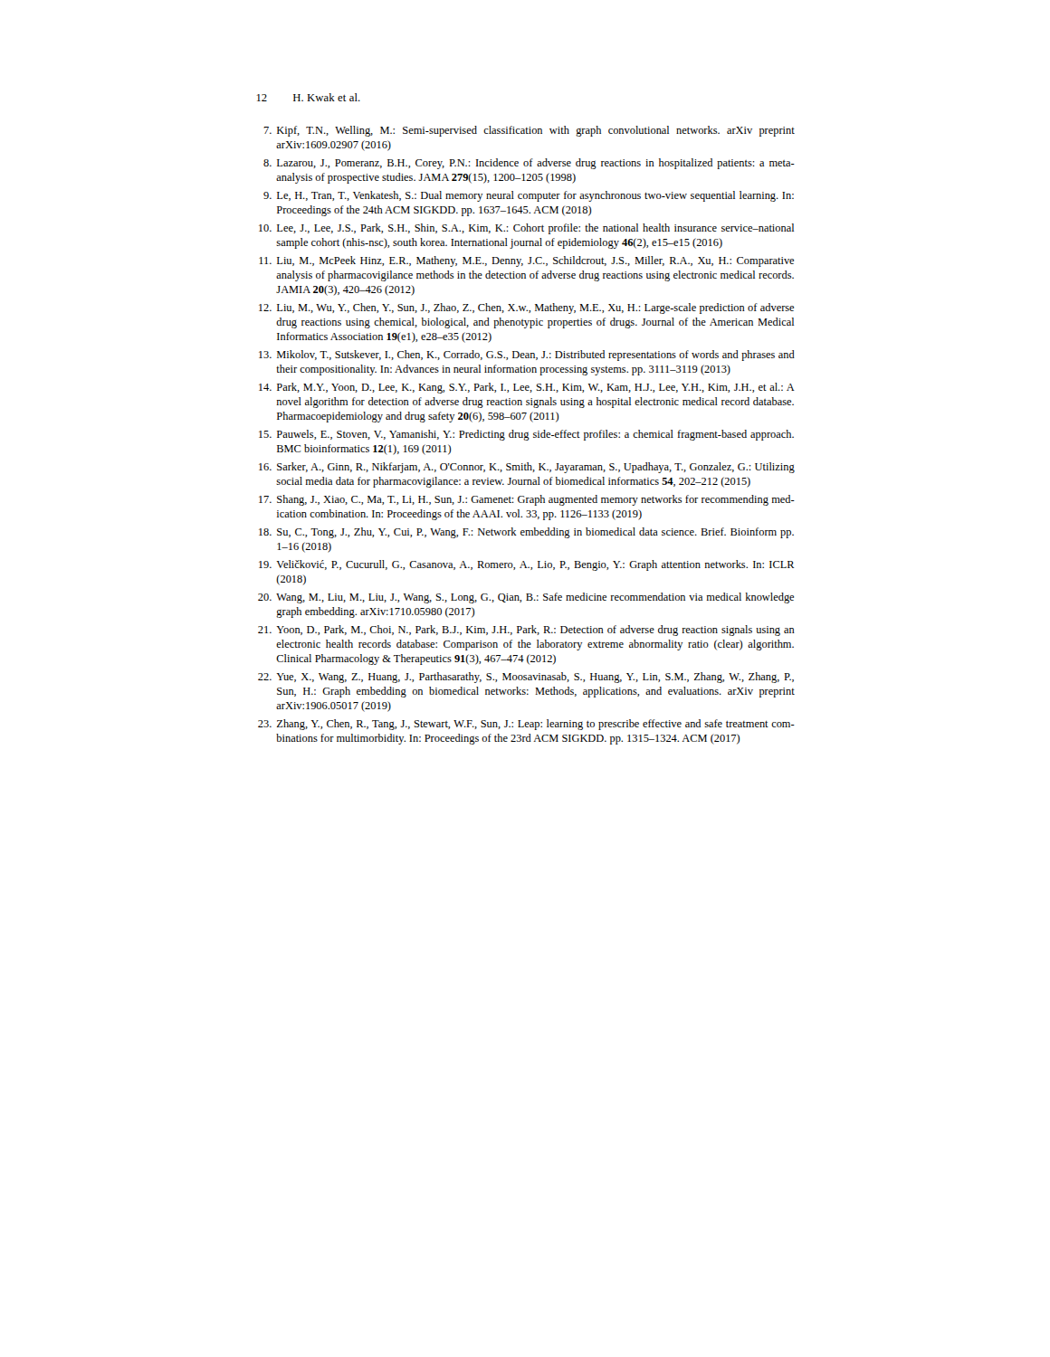12 H. Kwak et al.
7. Kipf, T.N., Welling, M.: Semi-supervised classification with graph convolutional networks. arXiv preprint arXiv:1609.02907 (2016)
8. Lazarou, J., Pomeranz, B.H., Corey, P.N.: Incidence of adverse drug reactions in hospitalized patients: a meta-analysis of prospective studies. JAMA 279(15), 1200–1205 (1998)
9. Le, H., Tran, T., Venkatesh, S.: Dual memory neural computer for asynchronous two-view sequential learning. In: Proceedings of the 24th ACM SIGKDD. pp. 1637–1645. ACM (2018)
10. Lee, J., Lee, J.S., Park, S.H., Shin, S.A., Kim, K.: Cohort profile: the national health insurance service–national sample cohort (nhis-nsc), south korea. International journal of epidemiology 46(2), e15–e15 (2016)
11. Liu, M., McPeek Hinz, E.R., Matheny, M.E., Denny, J.C., Schildcrout, J.S., Miller, R.A., Xu, H.: Comparative analysis of pharmacovigilance methods in the detection of adverse drug reactions using electronic medical records. JAMIA 20(3), 420–426 (2012)
12. Liu, M., Wu, Y., Chen, Y., Sun, J., Zhao, Z., Chen, X.w., Matheny, M.E., Xu, H.: Large-scale prediction of adverse drug reactions using chemical, biological, and phenotypic properties of drugs. Journal of the American Medical Informatics Association 19(e1), e28–e35 (2012)
13. Mikolov, T., Sutskever, I., Chen, K., Corrado, G.S., Dean, J.: Distributed representations of words and phrases and their compositionality. In: Advances in neural information processing systems. pp. 3111–3119 (2013)
14. Park, M.Y., Yoon, D., Lee, K., Kang, S.Y., Park, I., Lee, S.H., Kim, W., Kam, H.J., Lee, Y.H., Kim, J.H., et al.: A novel algorithm for detection of adverse drug reaction signals using a hospital electronic medical record database. Pharmacoepidemiology and drug safety 20(6), 598–607 (2011)
15. Pauwels, E., Stoven, V., Yamanishi, Y.: Predicting drug side-effect profiles: a chemical fragment-based approach. BMC bioinformatics 12(1), 169 (2011)
16. Sarker, A., Ginn, R., Nikfarjam, A., O'Connor, K., Smith, K., Jayaraman, S., Upadhaya, T., Gonzalez, G.: Utilizing social media data for pharmacovigilance: a review. Journal of biomedical informatics 54, 202–212 (2015)
17. Shang, J., Xiao, C., Ma, T., Li, H., Sun, J.: Gamenet: Graph augmented memory networks for recommending medication combination. In: Proceedings of the AAAI. vol. 33, pp. 1126–1133 (2019)
18. Su, C., Tong, J., Zhu, Y., Cui, P., Wang, F.: Network embedding in biomedical data science. Brief. Bioinform pp. 1–16 (2018)
19. Veličković, P., Cucurull, G., Casanova, A., Romero, A., Lio, P., Bengio, Y.: Graph attention networks. In: ICLR (2018)
20. Wang, M., Liu, M., Liu, J., Wang, S., Long, G., Qian, B.: Safe medicine recommendation via medical knowledge graph embedding. arXiv:1710.05980 (2017)
21. Yoon, D., Park, M., Choi, N., Park, B.J., Kim, J.H., Park, R.: Detection of adverse drug reaction signals using an electronic health records database: Comparison of the laboratory extreme abnormality ratio (clear) algorithm. Clinical Pharmacology & Therapeutics 91(3), 467–474 (2012)
22. Yue, X., Wang, Z., Huang, J., Parthasarathy, S., Moosavinasab, S., Huang, Y., Lin, S.M., Zhang, W., Zhang, P., Sun, H.: Graph embedding on biomedical networks: Methods, applications, and evaluations. arXiv preprint arXiv:1906.05017 (2019)
23. Zhang, Y., Chen, R., Tang, J., Stewart, W.F., Sun, J.: Leap: learning to prescribe effective and safe treatment combinations for multimorbidity. In: Proceedings of the 23rd ACM SIGKDD. pp. 1315–1324. ACM (2017)